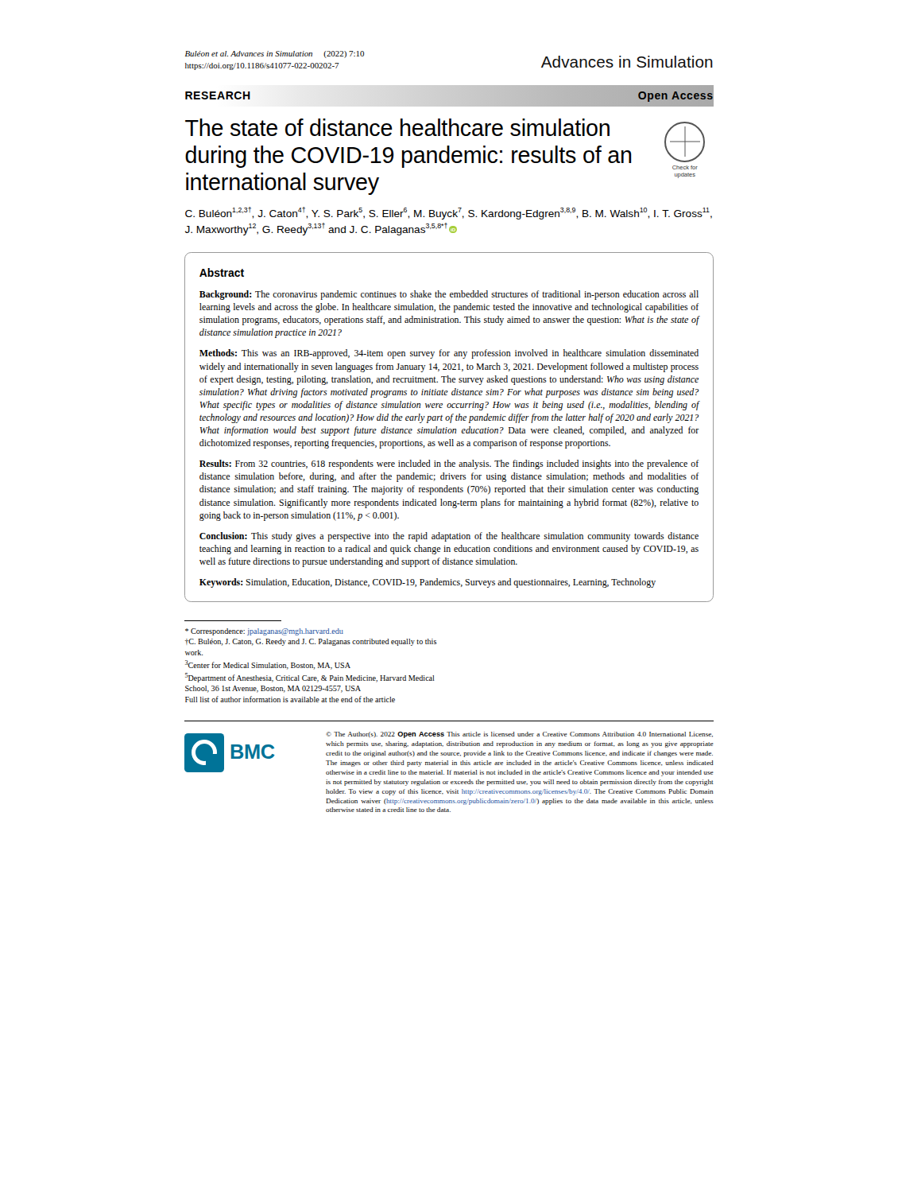Buléon et al. Advances in Simulation (2022) 7:10
https://doi.org/10.1186/s41077-022-00202-7
Advances in Simulation
RESEARCH
Open Access
The state of distance healthcare simulation during the COVID-19 pandemic: results of an international survey
Check for
updates
C. Buléon1,2,3†, J. Caton4†, Y. S. Park5, S. Eller6, M. Buyck7, S. Kardong-Edgren3,8,9, B. M. Walsh10, I. T. Gross11, J. Maxworthy12, G. Reedy3,13† and J. C. Palaganas3,5,8*†
Abstract
Background: The coronavirus pandemic continues to shake the embedded structures of traditional in-person education across all learning levels and across the globe. In healthcare simulation, the pandemic tested the innovative and technological capabilities of simulation programs, educators, operations staff, and administration. This study aimed to answer the question: What is the state of distance simulation practice in 2021?
Methods: This was an IRB-approved, 34-item open survey for any profession involved in healthcare simulation disseminated widely and internationally in seven languages from January 14, 2021, to March 3, 2021. Development followed a multistep process of expert design, testing, piloting, translation, and recruitment. The survey asked questions to understand: Who was using distance simulation? What driving factors motivated programs to initiate distance sim? For what purposes was distance sim being used? What specific types or modalities of distance simulation were occurring? How was it being used (i.e., modalities, blending of technology and resources and location)? How did the early part of the pandemic differ from the latter half of 2020 and early 2021? What information would best support future distance simulation education? Data were cleaned, compiled, and analyzed for dichotomized responses, reporting frequencies, proportions, as well as a comparison of response proportions.
Results: From 32 countries, 618 respondents were included in the analysis. The findings included insights into the prevalence of distance simulation before, during, and after the pandemic; drivers for using distance simulation; methods and modalities of distance simulation; and staff training. The majority of respondents (70%) reported that their simulation center was conducting distance simulation. Significantly more respondents indicated long-term plans for maintaining a hybrid format (82%), relative to going back to in-person simulation (11%, p < 0.001).
Conclusion: This study gives a perspective into the rapid adaptation of the healthcare simulation community towards distance teaching and learning in reaction to a radical and quick change in education conditions and environment caused by COVID-19, as well as future directions to pursue understanding and support of distance simulation.
Keywords: Simulation, Education, Distance, COVID-19, Pandemics, Surveys and questionnaires, Learning, Technology
* Correspondence: jpalaganas@mgh.harvard.edu
†C. Buléon, J. Caton, G. Reedy and J. C. Palaganas contributed equally to this work.
3Center for Medical Simulation, Boston, MA, USA
5Department of Anesthesia, Critical Care, & Pain Medicine, Harvard Medical School, 36 1st Avenue, Boston, MA 02129-4557, USA
Full list of author information is available at the end of the article
BMC
© The Author(s). 2022 Open Access This article is licensed under a Creative Commons Attribution 4.0 International License, which permits use, sharing, adaptation, distribution and reproduction in any medium or format, as long as you give appropriate credit to the original author(s) and the source, provide a link to the Creative Commons licence, and indicate if changes were made. The images or other third party material in this article are included in the article's Creative Commons licence, unless indicated otherwise in a credit line to the material. If material is not included in the article's Creative Commons licence and your intended use is not permitted by statutory regulation or exceeds the permitted use, you will need to obtain permission directly from the copyright holder. To view a copy of this licence, visit http://creativecommons.org/licenses/by/4.0/. The Creative Commons Public Domain Dedication waiver (http://creativecommons.org/publicdomain/zero/1.0/) applies to the data made available in this article, unless otherwise stated in a credit line to the data.